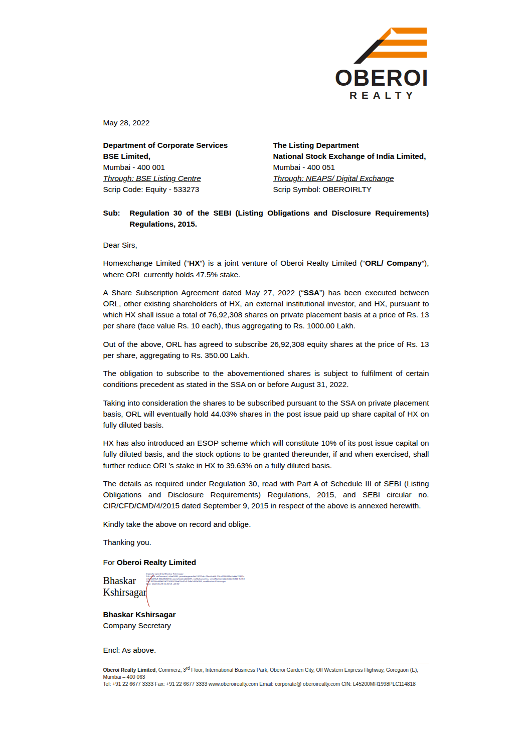OBEROI
REALTY
May 28, 2022
| Department of Corporate Services | The Listing Department |
| BSE Limited, | National Stock Exchange of India Limited, |
| Mumbai - 400 001 | Mumbai - 400 051 |
| Through: BSE Listing Centre | Through: NEAPS/ Digital Exchange |
| Scrip Code: Equity - 533273 | Scrip Symbol: OBEROIRLTY |
| Sub: | Regulation 30 of the SEBI (Listing Obligations and Disclosure Requirements) Regulations, 2015. |
Dear Sirs,
Homexchange Limited (“HX”) is a joint venture of Oberoi Realty Limited (“ORL/ Company”), where ORL currently holds 47.5% stake.
A Share Subscription Agreement dated May 27, 2022 (“SSA”) has been executed between ORL, other existing shareholders of HX, an external institutional investor, and HX, pursuant to which HX shall issue a total of 76,92,308 shares on private placement basis at a price of Rs. 13 per share (face value Rs. 10 each), thus aggregating to Rs. 1000.00 Lakh.
Out of the above, ORL has agreed to subscribe 26,92,308 equity shares at the price of Rs. 13 per share, aggregating to Rs. 350.00 Lakh.
The obligation to subscribe to the abovementioned shares is subject to fulfilment of certain conditions precedent as stated in the SSA on or before August 31, 2022.
Taking into consideration the shares to be subscribed pursuant to the SSA on private placement basis, ORL will eventually hold 44.03% shares in the post issue paid up share capital of HX on fully diluted basis.
HX has also introduced an ESOP scheme which will constitute 10% of its post issue capital on fully diluted basis, and the stock options to be granted thereunder, if and when exercised, shall further reduce ORL’s stake in HX to 39.63% on a fully diluted basis.
The details as required under Regulation 30, read with Part A of Schedule III of SEBI (Listing Obligations and Disclosure Requirements) Regulations, 2015, and SEBI circular no. CIR/CFD/CMD/4/2015 dated September 9, 2015 in respect of the above is annexed herewith.
Kindly take the above on record and oblige.
Thanking you.
For Oberoi Realty Limited
Bhaskar
Kshirsagar
Digitally signed by Bhaskar Kshirsagar
DN: c=IN, o=Personal, title=5885, pseudonym=c4dc19225dcc79ee0cd46 29ca1286689a4adbd74331ce1fc364f9a8 36b4803491f, postalCode=400097, st=Maharashtra, serialNumber=b2eb62e36311 9c763398 38234cdff9b61d723445433eb20a41c8 9dfe1d50d306, cn=Bhaskar Kshirsagar
Date: 2022.05.28 15:45:53 +05'30'
Bhaskar Kshirsagar
Company Secretary
Encl: As above.
Oberoi Realty Limited, Commerz, 3rd Floor, International Business Park, Oberoi Garden City, Off Western Express Highway, Goregaon (E), Mumbai – 400 063
Tel: +91 22 6677 3333 Fax: +91 22 6677 3333 www.oberoirealty.com Email: corporate@ oberoirealty.com CIN: L45200MH1998PLC114818